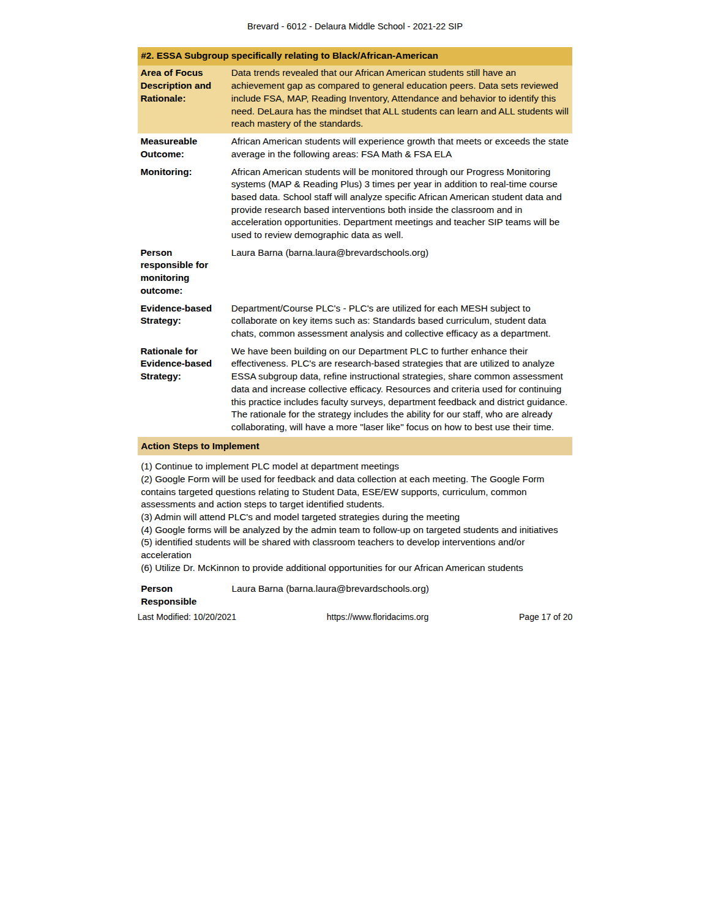Brevard - 6012 - Delaura Middle School - 2021-22 SIP
| #2. ESSA Subgroup specifically relating to Black/African-American |
| Area of Focus Description and Rationale: | Data trends revealed that our African American students still have an achievement gap as compared to general education peers. Data sets reviewed include FSA, MAP, Reading Inventory, Attendance and behavior to identify this need. DeLaura has the mindset that ALL students can learn and ALL students will reach mastery of the standards. |
| Measureable Outcome: | African American students will experience growth that meets or exceeds the state average in the following areas: FSA Math & FSA ELA |
| Monitoring: | African American students will be monitored through our Progress Monitoring systems (MAP & Reading Plus) 3 times per year in addition to real-time course based data. School staff will analyze specific African American student data and provide research based interventions both inside the classroom and in acceleration opportunities. Department meetings and teacher SIP teams will be used to review demographic data as well. |
| Person responsible for monitoring outcome: | Laura Barna (barna.laura@brevardschools.org) |
| Evidence-based Strategy: | Department/Course PLC's - PLC's are utilized for each MESH subject to collaborate on key items such as: Standards based curriculum, student data chats, common assessment analysis and collective efficacy as a department. |
| Rationale for Evidence-based Strategy: | We have been building on our Department PLC to further enhance their effectiveness. PLC's are research-based strategies that are utilized to analyze ESSA subgroup data, refine instructional strategies, share common assessment data and increase collective efficacy. Resources and criteria used for continuing this practice includes faculty surveys, department feedback and district guidance. The rationale for the strategy includes the ability for our staff, who are already collaborating, will have a more "laser like" focus on how to best use their time. |
| Action Steps to Implement |
(1) Continue to implement PLC model at department meetings
(2) Google Form will be used for feedback and data collection at each meeting. The Google Form contains targeted questions relating to Student Data, ESE/EW supports, curriculum, common assessments and action steps to target identified students.
(3) Admin will attend PLC's and model targeted strategies during the meeting
(4) Google forms will be analyzed by the admin team to follow-up on targeted students and initiatives
(5) identified students will be shared with classroom teachers to develop interventions and/or acceleration
(6) Utilize Dr. McKinnon to provide additional opportunities for our African American students
| Person Responsible | Laura Barna (barna.laura@brevardschools.org) |
Last Modified: 10/20/2021
https://www.floridacims.org
Page 17 of 20